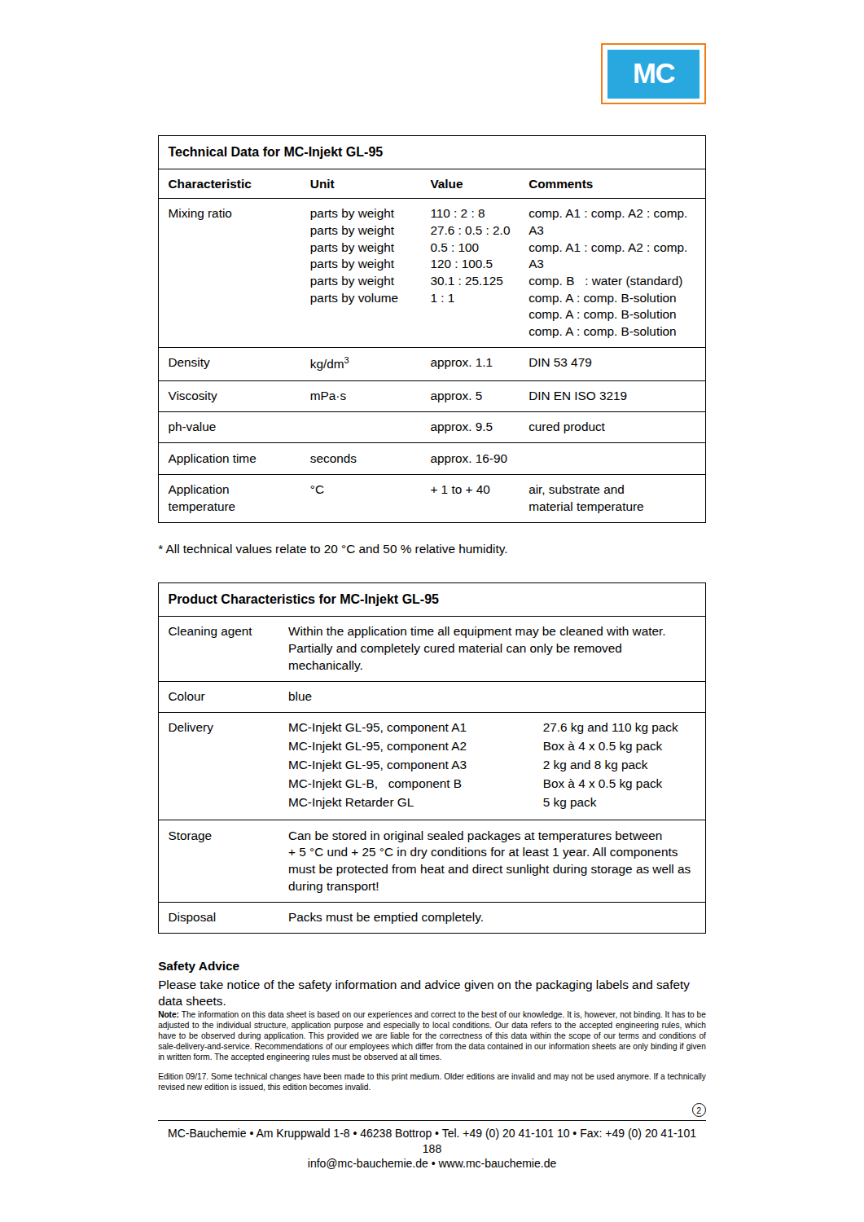MC
Technical Data for MC-Injekt GL-95
| Characteristic | Unit | Value | Comments |
| --- | --- | --- | --- |
| Mixing ratio | parts by weight parts by weight parts by weight parts by weight parts by weight parts by volume | 110 : 2 : 8 27.6 : 0.5 : 2.0 0.5 : 100 120 : 100.5 30.1 : 25.125 1 : 1 | comp. A1 : comp. A2 : comp. A3 comp. A1 : comp. A2 : comp. A3 comp. B : water (standard) comp. A : comp. B-solution comp. A : comp. B-solution comp. A : comp. B-solution |
| Density | kg/dm 3 | approx. 1.1 | DIN 53 479 |
| Viscosity | mPa·s | approx. 5 | DIN EN ISO 3219 |
| ph-value | | approx. 9.5 | cured product |
| Application time | seconds | approx. 16-90 | |
| Application temperature | °C | + 1 to + 40 | air, substrate and material temperature |
* All technical values relate to 20 °C and 50 % relative humidity.
Product Characteristics for MC-Injekt GL-95
| Cleaning agent | Within the application time all equipment may be cleaned with water. Partially and completely cured material can only be removed mechanically. |
| Colour | blue |
| Delivery | / MC-Injekt GL-95, component A1 / 27.6 kg and 110 kg pack / / MC-Injekt GL-95, component A2 / Box à 4 x 0.5 kg pack / / MC-Injekt GL-95, component A3 / 2 kg and 8 kg pack / / MC-Injekt GL-B, component B / Box à 4 x 0.5 kg pack / / MC-Injekt Retarder GL / 5 kg pack / |
| Storage | Can be stored in original sealed packages at temperatures between + 5 °C und + 25 °C in dry conditions for at least 1 year. All components must be protected from heat and direct sunlight during storage as well as during transport! |
| Disposal | Packs must be emptied completely. |
Safety Advice
Please take notice of the safety information and advice given on the packaging labels and safety data sheets.
Note: The information on this data sheet is based on our experiences and correct to the best of our knowledge. It is, however, not binding. It has to be adjusted to the individual structure, application purpose and especially to local conditions. Our data refers to the accepted engineering rules, which have to be observed during application. This provided we are liable for the correctness of this data within the scope of our terms and conditions of sale-delivery-and-service. Recommendations of our employees which differ from the data contained in our information sheets are only binding if given in written form. The accepted engineering rules must be observed at all times.
Edition 09/17. Some technical changes have been made to this print medium. Older editions are invalid and may not be used anymore. If a technically revised new edition is issued, this edition becomes invalid.
2
MC-Bauchemie • Am Kruppwald 1-8 • 46238 Bottrop • Tel. +49 (0) 20 41-101 10 • Fax: +49 (0) 20 41-101 188
info@mc-bauchemie.de • www.mc-bauchemie.de